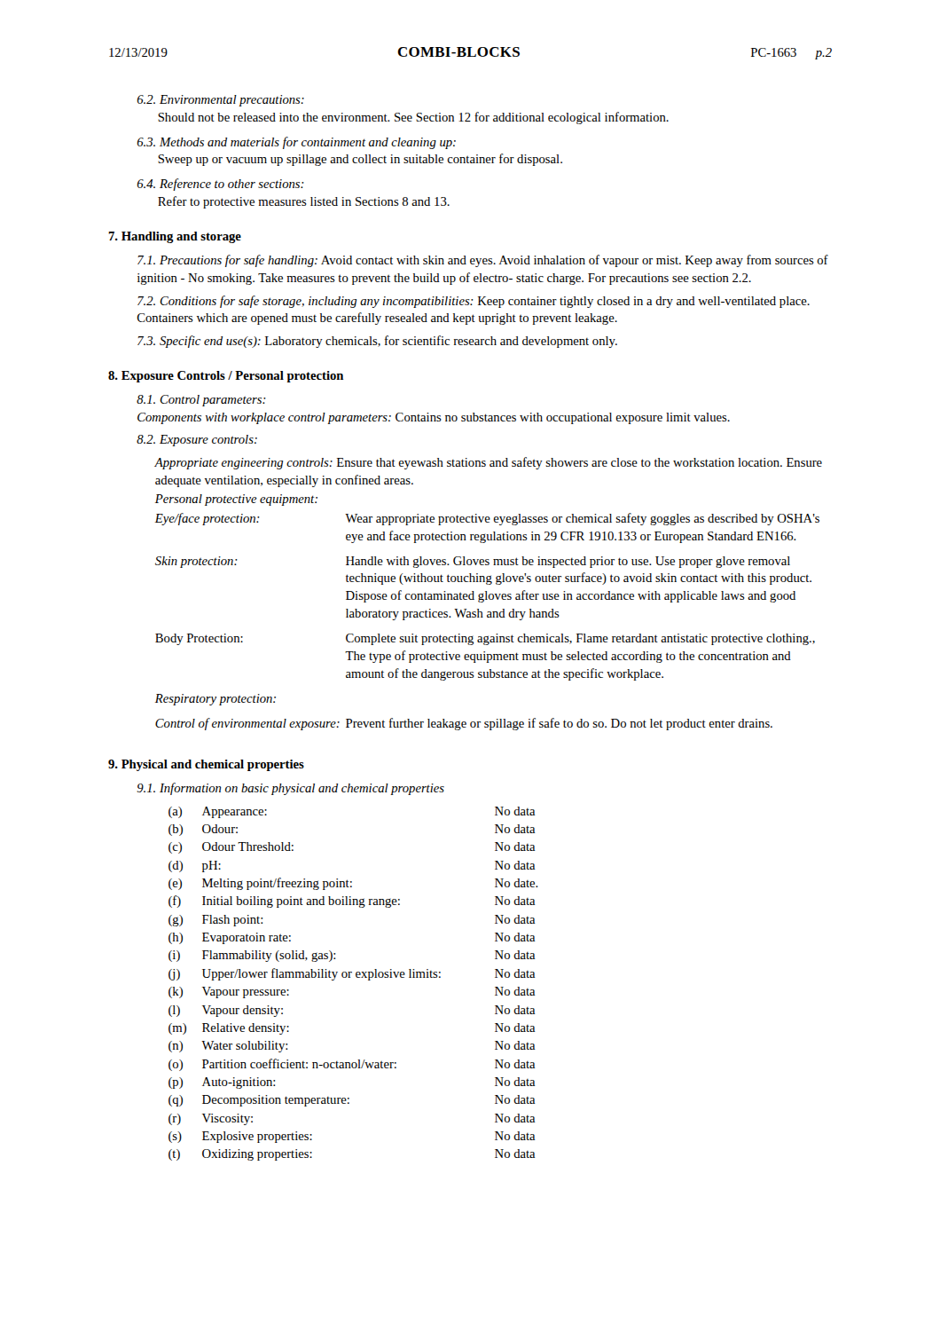12/13/2019
COMBI-BLOCKS
PC-1663 p.2
6.2. Environmental precautions:
Should not be released into the environment. See Section 12 for additional ecological information.
6.3. Methods and materials for containment and cleaning up:
Sweep up or vacuum up spillage and collect in suitable container for disposal.
6.4. Reference to other sections:
Refer to protective measures listed in Sections 8 and 13.
7. Handling and storage
7.1. Precautions for safe handling: Avoid contact with skin and eyes. Avoid inhalation of vapour or mist. Keep away from sources of ignition - No smoking. Take measures to prevent the build up of electro- static charge. For precautions see section 2.2.
7.2. Conditions for safe storage, including any incompatibilities: Keep container tightly closed in a dry and well-ventilated place. Containers which are opened must be carefully resealed and kept upright to prevent leakage.
7.3. Specific end use(s): Laboratory chemicals, for scientific research and development only.
8. Exposure Controls / Personal protection
8.1. Control parameters:
Components with workplace control parameters: Contains no substances with occupational exposure limit values.
8.2. Exposure controls:
Appropriate engineering controls: Ensure that eyewash stations and safety showers are close to the workstation location. Ensure adequate ventilation, especially in confined areas.
Personal protective equipment:
| Eye/face protection: | Wear appropriate protective eyeglasses or chemical safety goggles as described by OSHA's eye and face protection regulations in 29 CFR 1910.133 or European Standard EN166. |
| Skin protection: | Handle with gloves. Gloves must be inspected prior to use. Use proper glove removal technique (without touching glove's outer surface) to avoid skin contact with this product. Dispose of contaminated gloves after use in accordance with applicable laws and good laboratory practices. Wash and dry hands |
| Body Protection: | Complete suit protecting against chemicals, Flame retardant antistatic protective clothing., The type of protective equipment must be selected according to the concentration and amount of the dangerous substance at the specific workplace. |
| Respiratory protection: | |
| Control of environmental exposure: | Prevent further leakage or spillage if safe to do so. Do not let product enter drains. |
9. Physical and chemical properties
9.1. Information on basic physical and chemical properties
| (a) | Appearance: | No data |
| (b) | Odour: | No data |
| (c) | Odour Threshold: | No data |
| (d) | pH: | No data |
| (e) | Melting point/freezing point: | No date. |
| (f) | Initial boiling point and boiling range: | No data |
| (g) | Flash point: | No data |
| (h) | Evaporatoin rate: | No data |
| (i) | Flammability (solid, gas): | No data |
| (j) | Upper/lower flammability or explosive limits: | No data |
| (k) | Vapour pressure: | No data |
| (l) | Vapour density: | No data |
| (m) | Relative density: | No data |
| (n) | Water solubility: | No data |
| (o) | Partition coefficient: n-octanol/water: | No data |
| (p) | Auto-ignition: | No data |
| (q) | Decomposition temperature: | No data |
| (r) | Viscosity: | No data |
| (s) | Explosive properties: | No data |
| (t) | Oxidizing properties: | No data |